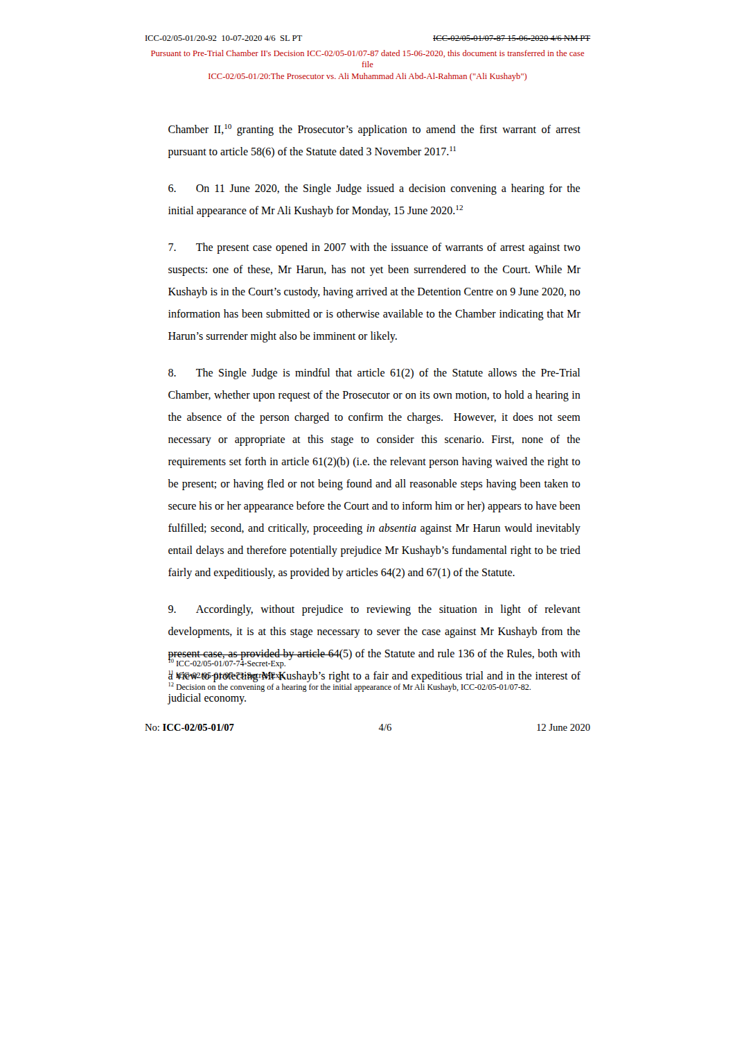ICC-02/05-01/20-92 10-07-2020 4/6 SL PT ICC-02/05-01/07-87 15-06-2020 4/6 NM PT
Pursuant to Pre-Trial Chamber II's Decision ICC-02/05-01/07-87 dated 15-06-2020, this document is transferred in the case file ICC-02/05-01/20:The Prosecutor vs. Ali Muhammad Ali Abd-Al-Rahman ("Ali Kushayb")
Chamber II,10 granting the Prosecutor’s application to amend the first warrant of arrest pursuant to article 58(6) of the Statute dated 3 November 2017.11
6. On 11 June 2020, the Single Judge issued a decision convening a hearing for the initial appearance of Mr Ali Kushayb for Monday, 15 June 2020.12
7. The present case opened in 2007 with the issuance of warrants of arrest against two suspects: one of these, Mr Harun, has not yet been surrendered to the Court. While Mr Kushayb is in the Court’s custody, having arrived at the Detention Centre on 9 June 2020, no information has been submitted or is otherwise available to the Chamber indicating that Mr Harun’s surrender might also be imminent or likely.
8. The Single Judge is mindful that article 61(2) of the Statute allows the Pre-Trial Chamber, whether upon request of the Prosecutor or on its own motion, to hold a hearing in the absence of the person charged to confirm the charges. However, it does not seem necessary or appropriate at this stage to consider this scenario. First, none of the requirements set forth in article 61(2)(b) (i.e. the relevant person having waived the right to be present; or having fled or not being found and all reasonable steps having been taken to secure his or her appearance before the Court and to inform him or her) appears to have been fulfilled; second, and critically, proceeding in absentia against Mr Harun would inevitably entail delays and therefore potentially prejudice Mr Kushayb’s fundamental right to be tried fairly and expeditiously, as provided by articles 64(2) and 67(1) of the Statute.
9. Accordingly, without prejudice to reviewing the situation in light of relevant developments, it is at this stage necessary to sever the case against Mr Kushayb from the present case, as provided by article 64(5) of the Statute and rule 136 of the Rules, both with a view to protecting Mr Kushayb’s right to a fair and expeditious trial and in the interest of judicial economy.
10 ICC-02/05-01/07-74-Secret-Exp.
11 ICC-02/05-01/07-73-Secret-Exp.
12 Decision on the convening of a hearing for the initial appearance of Mr Ali Kushayb, ICC-02/05-01/07-82.
No: ICC-02/05-01/07 12 June 2020
4/6